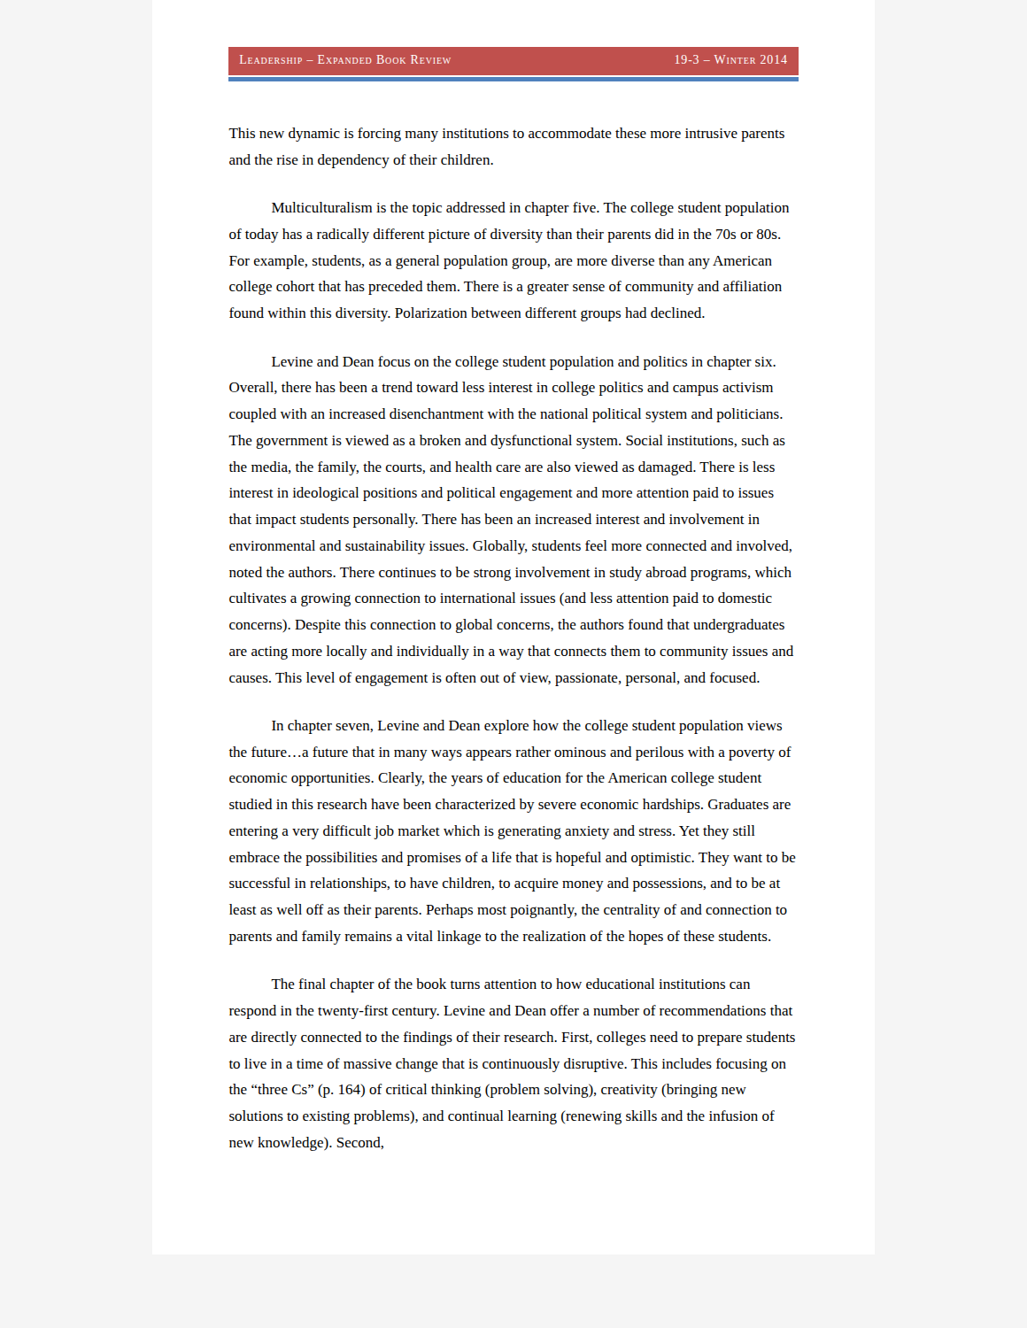Leadership – Expanded Book Review 19-3 – Winter 2014
This new dynamic is forcing many institutions to accommodate these more intrusive parents and the rise in dependency of their children.
Multiculturalism is the topic addressed in chapter five. The college student population of today has a radically different picture of diversity than their parents did in the 70s or 80s. For example, students, as a general population group, are more diverse than any American college cohort that has preceded them. There is a greater sense of community and affiliation found within this diversity. Polarization between different groups had declined.
Levine and Dean focus on the college student population and politics in chapter six. Overall, there has been a trend toward less interest in college politics and campus activism coupled with an increased disenchantment with the national political system and politicians. The government is viewed as a broken and dysfunctional system. Social institutions, such as the media, the family, the courts, and health care are also viewed as damaged. There is less interest in ideological positions and political engagement and more attention paid to issues that impact students personally. There has been an increased interest and involvement in environmental and sustainability issues. Globally, students feel more connected and involved, noted the authors. There continues to be strong involvement in study abroad programs, which cultivates a growing connection to international issues (and less attention paid to domestic concerns). Despite this connection to global concerns, the authors found that undergraduates are acting more locally and individually in a way that connects them to community issues and causes. This level of engagement is often out of view, passionate, personal, and focused.
In chapter seven, Levine and Dean explore how the college student population views the future…a future that in many ways appears rather ominous and perilous with a poverty of economic opportunities. Clearly, the years of education for the American college student studied in this research have been characterized by severe economic hardships. Graduates are entering a very difficult job market which is generating anxiety and stress. Yet they still embrace the possibilities and promises of a life that is hopeful and optimistic. They want to be successful in relationships, to have children, to acquire money and possessions, and to be at least as well off as their parents. Perhaps most poignantly, the centrality of and connection to parents and family remains a vital linkage to the realization of the hopes of these students.
The final chapter of the book turns attention to how educational institutions can respond in the twenty-first century. Levine and Dean offer a number of recommendations that are directly connected to the findings of their research. First, colleges need to prepare students to live in a time of massive change that is continuously disruptive. This includes focusing on the “three Cs” (p. 164) of critical thinking (problem solving), creativity (bringing new solutions to existing problems), and continual learning (renewing skills and the infusion of new knowledge). Second,